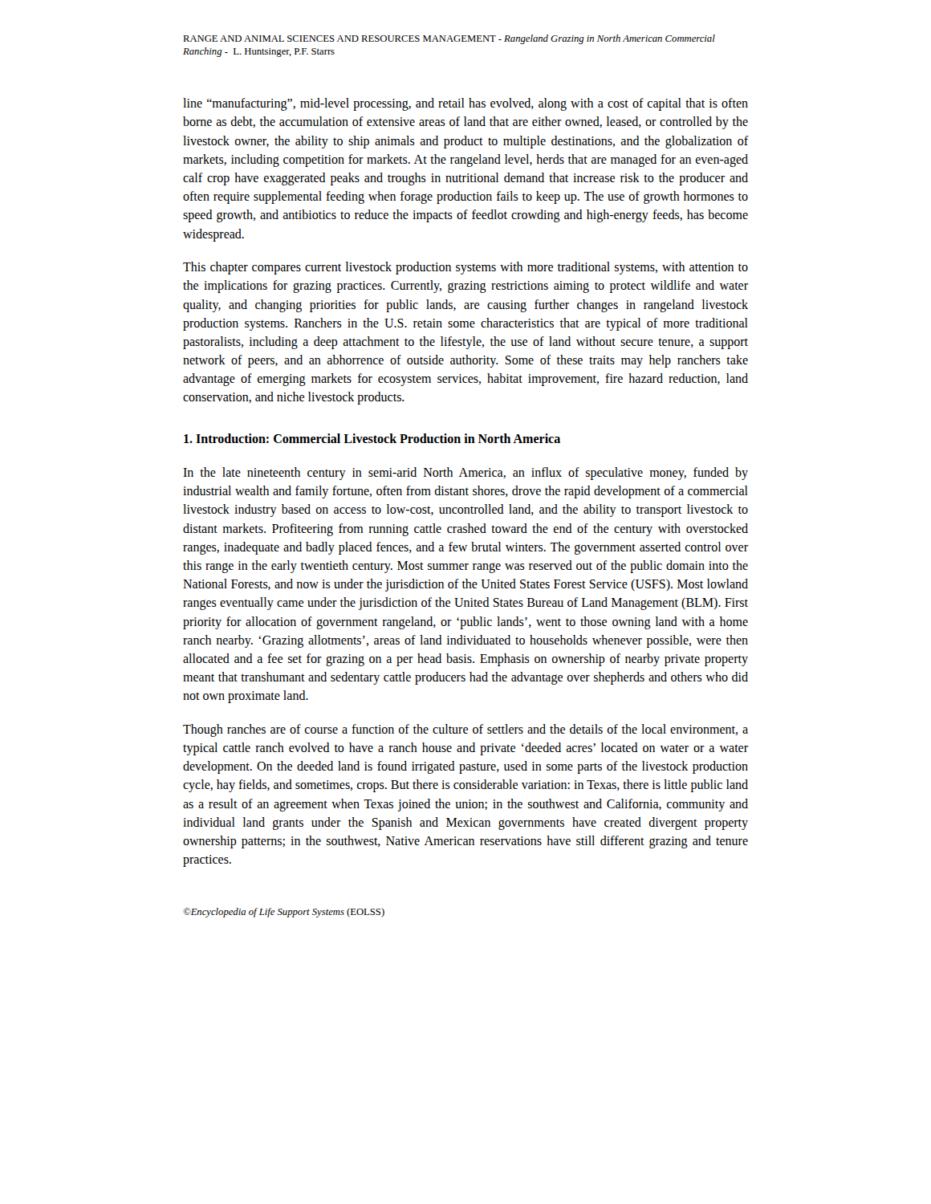RANGE AND ANIMAL SCIENCES AND RESOURCES MANAGEMENT - Rangeland Grazing in North American Commercial Ranching - L. Huntsinger, P.F. Starrs
line “manufacturing”, mid-level processing, and retail has evolved, along with a cost of capital that is often borne as debt, the accumulation of extensive areas of land that are either owned, leased, or controlled by the livestock owner, the ability to ship animals and product to multiple destinations, and the globalization of markets, including competition for markets. At the rangeland level, herds that are managed for an even-aged calf crop have exaggerated peaks and troughs in nutritional demand that increase risk to the producer and often require supplemental feeding when forage production fails to keep up. The use of growth hormones to speed growth, and antibiotics to reduce the impacts of feedlot crowding and high-energy feeds, has become widespread.
This chapter compares current livestock production systems with more traditional systems, with attention to the implications for grazing practices. Currently, grazing restrictions aiming to protect wildlife and water quality, and changing priorities for public lands, are causing further changes in rangeland livestock production systems. Ranchers in the U.S. retain some characteristics that are typical of more traditional pastoralists, including a deep attachment to the lifestyle, the use of land without secure tenure, a support network of peers, and an abhorrence of outside authority. Some of these traits may help ranchers take advantage of emerging markets for ecosystem services, habitat improvement, fire hazard reduction, land conservation, and niche livestock products.
1. Introduction: Commercial Livestock Production in North America
In the late nineteenth century in semi-arid North America, an influx of speculative money, funded by industrial wealth and family fortune, often from distant shores, drove the rapid development of a commercial livestock industry based on access to low-cost, uncontrolled land, and the ability to transport livestock to distant markets. Profiteering from running cattle crashed toward the end of the century with overstocked ranges, inadequate and badly placed fences, and a few brutal winters. The government asserted control over this range in the early twentieth century. Most summer range was reserved out of the public domain into the National Forests, and now is under the jurisdiction of the United States Forest Service (USFS). Most lowland ranges eventually came under the jurisdiction of the United States Bureau of Land Management (BLM). First priority for allocation of government rangeland, or ‘public lands’, went to those owning land with a home ranch nearby. ‘Grazing allotments’, areas of land individuated to households whenever possible, were then allocated and a fee set for grazing on a per head basis. Emphasis on ownership of nearby private property meant that transhumant and sedentary cattle producers had the advantage over shepherds and others who did not own proximate land.
Though ranches are of course a function of the culture of settlers and the details of the local environment, a typical cattle ranch evolved to have a ranch house and private ‘deeded acres’ located on water or a water development. On the deeded land is found irrigated pasture, used in some parts of the livestock production cycle, hay fields, and sometimes, crops. But there is considerable variation: in Texas, there is little public land as a result of an agreement when Texas joined the union; in the southwest and California, community and individual land grants under the Spanish and Mexican governments have created divergent property ownership patterns; in the southwest, Native American reservations have still different grazing and tenure practices.
©Encyclopedia of Life Support Systems (EOLSS)